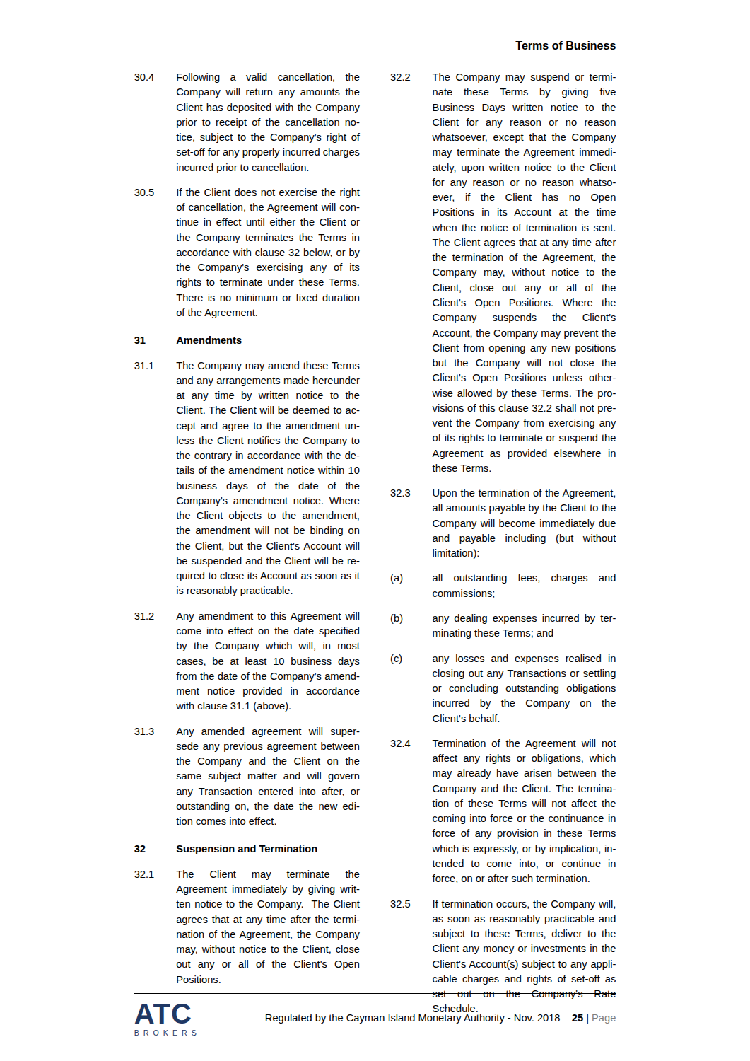Terms of Business
30.4
Following a valid cancellation, the Company will return any amounts the Client has deposited with the Company prior to receipt of the cancellation notice, subject to the Company's right of set-off for any properly incurred charges incurred prior to cancellation.
30.5
If the Client does not exercise the right of cancellation, the Agreement will continue in effect until either the Client or the Company terminates the Terms in accordance with clause 32 below, or by the Company's exercising any of its rights to terminate under these Terms. There is no minimum or fixed duration of the Agreement.
31
Amendments
31.1
The Company may amend these Terms and any arrangements made hereunder at any time by written notice to the Client. The Client will be deemed to accept and agree to the amendment unless the Client notifies the Company to the contrary in accordance with the details of the amendment notice within 10 business days of the date of the Company's amendment notice. Where the Client objects to the amendment, the amendment will not be binding on the Client, but the Client's Account will be suspended and the Client will be required to close its Account as soon as it is reasonably practicable.
31.2
Any amendment to this Agreement will come into effect on the date specified by the Company which will, in most cases, be at least 10 business days from the date of the Company's amendment notice provided in accordance with clause 31.1 (above).
31.3
Any amended agreement will supersede any previous agreement between the Company and the Client on the same subject matter and will govern any Transaction entered into after, or outstanding on, the date the new edition comes into effect.
32
Suspension and Termination
32.1
The Client may terminate the Agreement immediately by giving written notice to the Company. The Client agrees that at any time after the termination of the Agreement, the Company may, without notice to the Client, close out any or all of the Client's Open Positions.
32.2
The Company may suspend or terminate these Terms by giving five Business Days written notice to the Client for any reason or no reason whatsoever, except that the Company may terminate the Agreement immediately, upon written notice to the Client for any reason or no reason whatsoever, if the Client has no Open Positions in its Account at the time when the notice of termination is sent. The Client agrees that at any time after the termination of the Agreement, the Company may, without notice to the Client, close out any or all of the Client's Open Positions. Where the Company suspends the Client's Account, the Company may prevent the Client from opening any new positions but the Company will not close the Client's Open Positions unless otherwise allowed by these Terms. The provisions of this clause 32.2 shall not prevent the Company from exercising any of its rights to terminate or suspend the Agreement as provided elsewhere in these Terms.
32.3
Upon the termination of the Agreement, all amounts payable by the Client to the Company will become immediately due and payable including (but without limitation):
(a)
all outstanding fees, charges and commissions;
(b)
any dealing expenses incurred by terminating these Terms; and
(c)
any losses and expenses realised in closing out any Transactions or settling or concluding outstanding obligations incurred by the Company on the Client's behalf.
32.4
Termination of the Agreement will not affect any rights or obligations, which may already have arisen between the Company and the Client. The termination of these Terms will not affect the coming into force or the continuance in force of any provision in these Terms which is expressly, or by implication, intended to come into, or continue in force, on or after such termination.
32.5
If termination occurs, the Company will, as soon as reasonably practicable and subject to these Terms, deliver to the Client any money or investments in the Client's Account(s) subject to any applicable charges and rights of set-off as set out on the Company's Rate Schedule.
ATC
BROKERS
Regulated by the Cayman Island Monetary Authority - Nov. 2018 25 | Page